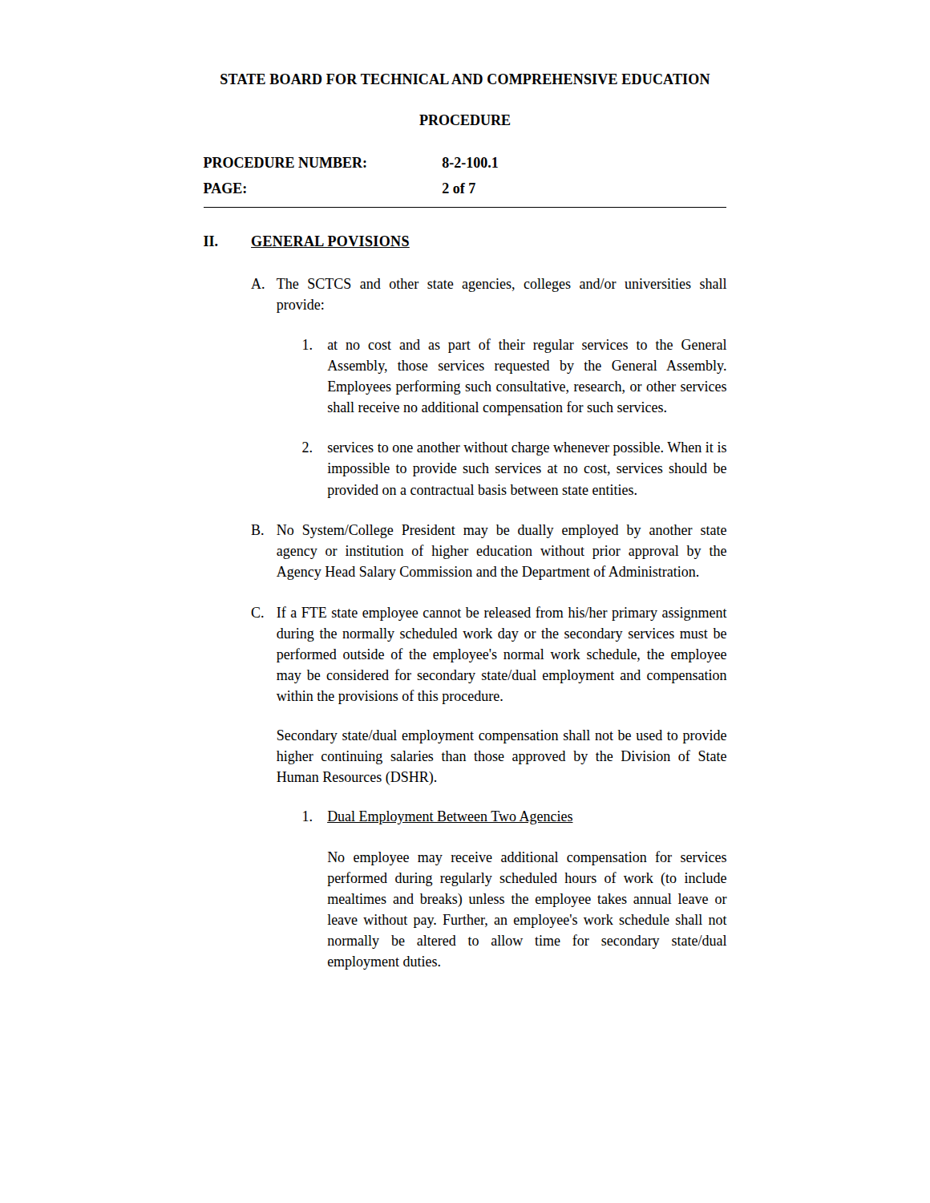STATE BOARD FOR TECHNICAL AND COMPREHENSIVE EDUCATION
PROCEDURE
PROCEDURE NUMBER: 8-2-100.1
PAGE: 2 of 7
II.
GENERAL POVISIONS
A.
The SCTCS and other state agencies, colleges and/or universities shall provide:
1.
at no cost and as part of their regular services to the General Assembly, those services requested by the General Assembly. Employees performing such consultative, research, or other services shall receive no additional compensation for such services.
2.
services to one another without charge whenever possible. When it is impossible to provide such services at no cost, services should be provided on a contractual basis between state entities.
B.
No System/College President may be dually employed by another state agency or institution of higher education without prior approval by the Agency Head Salary Commission and the Department of Administration.
C.
If a FTE state employee cannot be released from his/her primary assignment during the normally scheduled work day or the secondary services must be performed outside of the employee's normal work schedule, the employee may be considered for secondary state/dual employment and compensation within the provisions of this procedure.
Secondary state/dual employment compensation shall not be used to provide higher continuing salaries than those approved by the Division of State Human Resources (DSHR).
1.
Dual Employment Between Two Agencies
No employee may receive additional compensation for services performed during regularly scheduled hours of work (to include mealtimes and breaks) unless the employee takes annual leave or leave without pay. Further, an employee's work schedule shall not normally be altered to allow time for secondary state/dual employment duties.